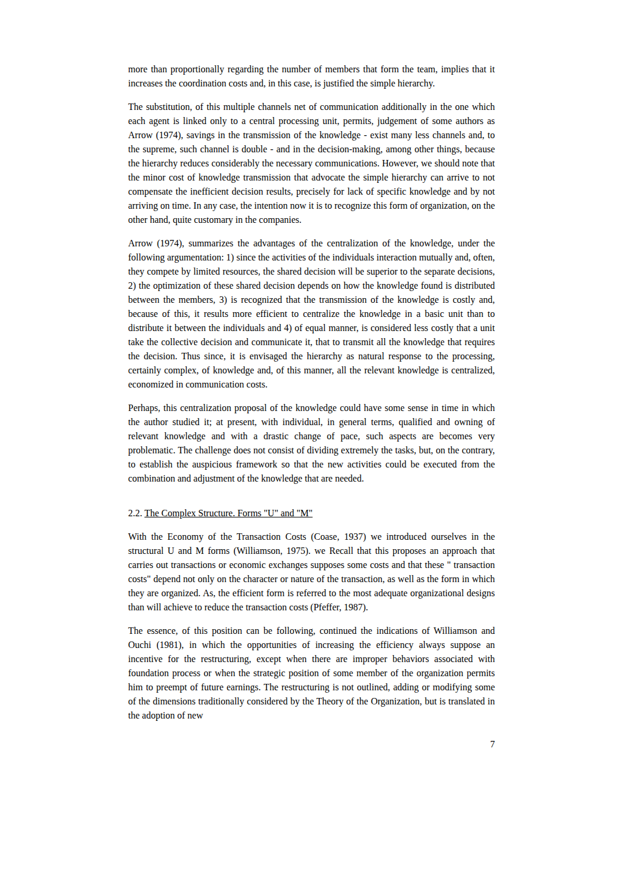more than proportionally regarding the number of members that form the team, implies that it increases the coordination costs and, in this case, is justified the simple hierarchy.
The substitution, of this multiple channels net of communication additionally in the one which each agent is linked only to a central processing unit, permits, judgement of some authors as Arrow (1974), savings in the transmission of the knowledge - exist many less channels and, to the supreme, such channel is double - and in the decision-making, among other things, because the hierarchy reduces considerably the necessary communications. However, we should note that the minor cost of knowledge transmission that advocate the simple hierarchy can arrive to not compensate the inefficient decision results, precisely for lack of specific knowledge and by not arriving on time. In any case, the intention now it is to recognize this form of organization, on the other hand, quite customary in the companies.
Arrow (1974), summarizes the advantages of the centralization of the knowledge, under the following argumentation: 1) since the activities of the individuals interaction mutually and, often, they compete by limited resources, the shared decision will be superior to the separate decisions, 2) the optimization of these shared decision depends on how the knowledge found is distributed between the members, 3) is recognized that the transmission of the knowledge is costly and, because of this, it results more efficient to centralize the knowledge in a basic unit than to distribute it between the individuals and 4) of equal manner, is considered less costly that a unit take the collective decision and communicate it, that to transmit all the knowledge that requires the decision. Thus since, it is envisaged the hierarchy as natural response to the processing, certainly complex, of knowledge and, of this manner, all the relevant knowledge is centralized, economized in communication costs.
Perhaps, this centralization proposal of the knowledge could have some sense in time in which the author studied it; at present, with individual, in general terms, qualified and owning of relevant knowledge and with a drastic change of pace, such aspects are becomes very problematic. The challenge does not consist of dividing extremely the tasks, but, on the contrary, to establish the auspicious framework so that the new activities could be executed from the combination and adjustment of the knowledge that are needed.
2.2. The Complex Structure. Forms "U" and "M"
With the Economy of the Transaction Costs (Coase, 1937) we introduced ourselves in the structural U and M forms (Williamson, 1975). we Recall that this proposes an approach that carries out transactions or economic exchanges supposes some costs and that these " transaction costs" depend not only on the character or nature of the transaction, as well as the form in which they are organized. As, the efficient form is referred to the most adequate organizational designs than will achieve to reduce the transaction costs (Pfeffer, 1987).
The essence, of this position can be following, continued the indications of Williamson and Ouchi (1981), in which the opportunities of increasing the efficiency always suppose an incentive for the restructuring, except when there are improper behaviors associated with foundation process or when the strategic position of some member of the organization permits him to preempt of future earnings. The restructuring is not outlined, adding or modifying some of the dimensions traditionally considered by the Theory of the Organization, but is translated in the adoption of new
7